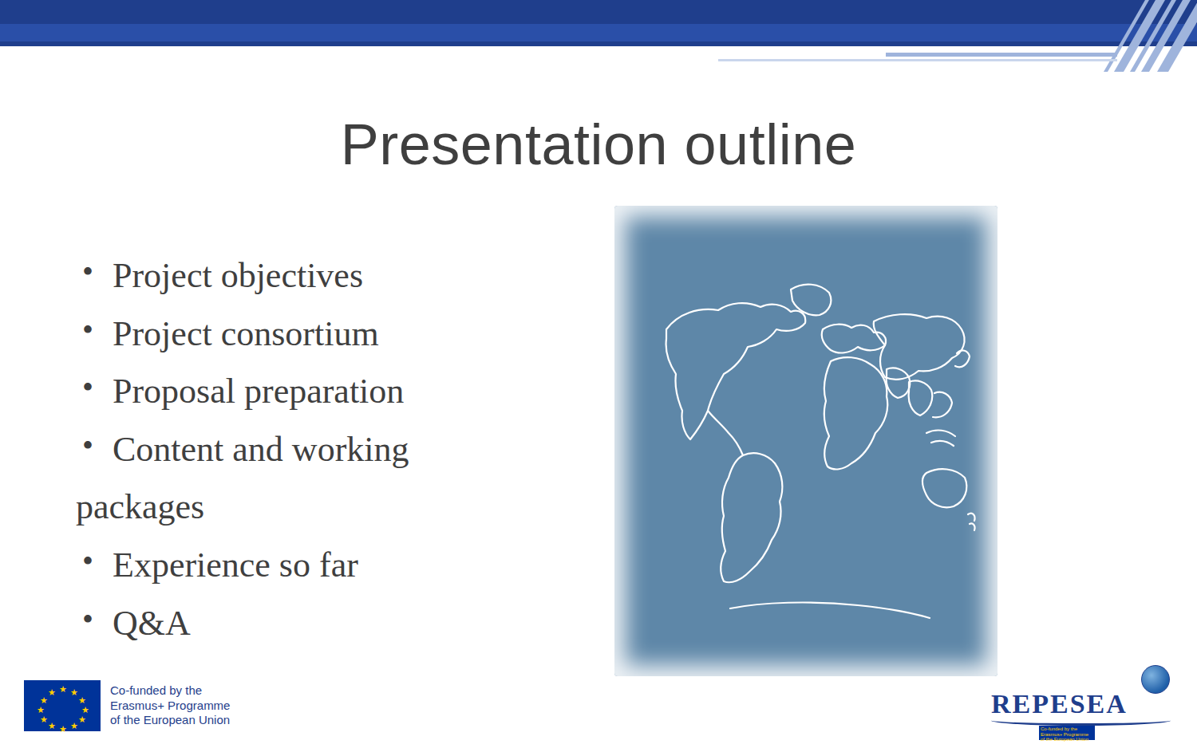Presentation outline
Project objectives
Project consortium
Proposal preparation
Content and workingpackages
Experience so far
Q&A
★ ★ ★ ★ ★ ★ ★ ★ ★ ★ ★ ★
Co-funded by the
Erasmus+ Programme
of the European Union
REPESEA
Co-funded by the
Erasmus+ Programme
of the European Union